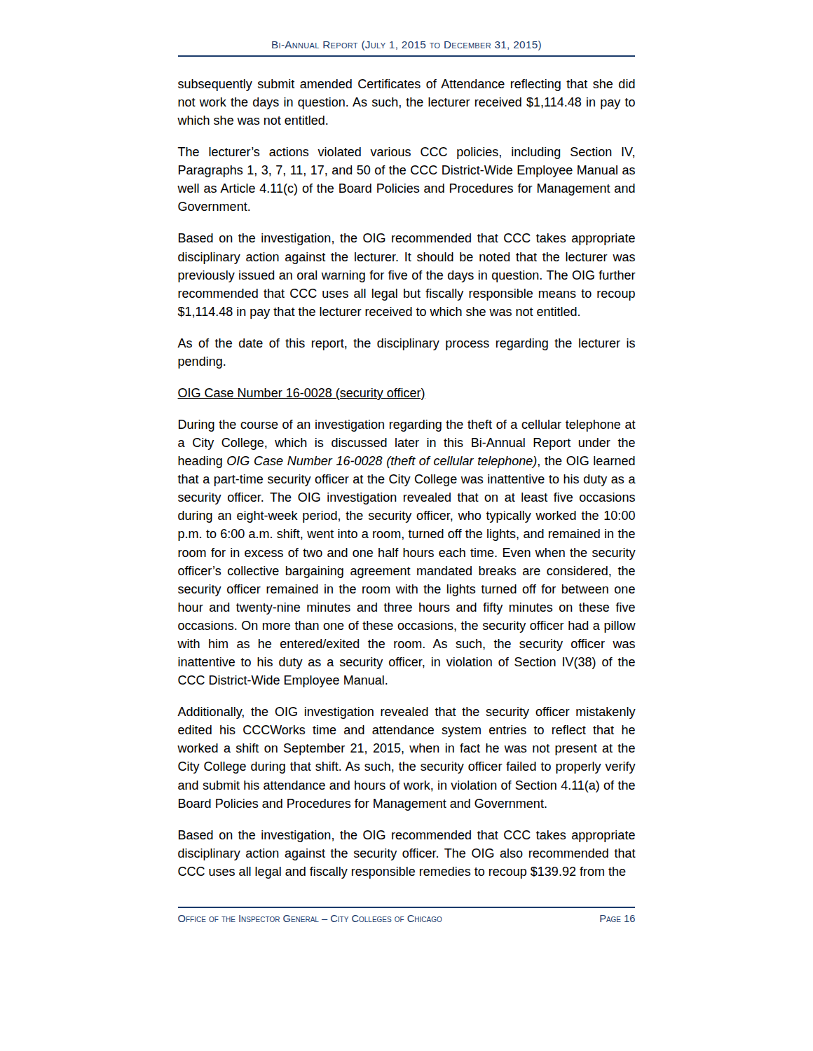Bi-Annual Report (July 1, 2015 to December 31, 2015)
subsequently submit amended Certificates of Attendance reflecting that she did not work the days in question. As such, the lecturer received $1,114.48 in pay to which she was not entitled.
The lecturer’s actions violated various CCC policies, including Section IV, Paragraphs 1, 3, 7, 11, 17, and 50 of the CCC District-Wide Employee Manual as well as Article 4.11(c) of the Board Policies and Procedures for Management and Government.
Based on the investigation, the OIG recommended that CCC takes appropriate disciplinary action against the lecturer. It should be noted that the lecturer was previously issued an oral warning for five of the days in question. The OIG further recommended that CCC uses all legal but fiscally responsible means to recoup $1,114.48 in pay that the lecturer received to which she was not entitled.
As of the date of this report, the disciplinary process regarding the lecturer is pending.
OIG Case Number 16-0028 (security officer)
During the course of an investigation regarding the theft of a cellular telephone at a City College, which is discussed later in this Bi-Annual Report under the heading OIG Case Number 16-0028 (theft of cellular telephone), the OIG learned that a part-time security officer at the City College was inattentive to his duty as a security officer. The OIG investigation revealed that on at least five occasions during an eight-week period, the security officer, who typically worked the 10:00 p.m. to 6:00 a.m. shift, went into a room, turned off the lights, and remained in the room for in excess of two and one half hours each time. Even when the security officer’s collective bargaining agreement mandated breaks are considered, the security officer remained in the room with the lights turned off for between one hour and twenty-nine minutes and three hours and fifty minutes on these five occasions. On more than one of these occasions, the security officer had a pillow with him as he entered/exited the room. As such, the security officer was inattentive to his duty as a security officer, in violation of Section IV(38) of the CCC District-Wide Employee Manual.
Additionally, the OIG investigation revealed that the security officer mistakenly edited his CCCWorks time and attendance system entries to reflect that he worked a shift on September 21, 2015, when in fact he was not present at the City College during that shift. As such, the security officer failed to properly verify and submit his attendance and hours of work, in violation of Section 4.11(a) of the Board Policies and Procedures for Management and Government.
Based on the investigation, the OIG recommended that CCC takes appropriate disciplinary action against the security officer. The OIG also recommended that CCC uses all legal and fiscally responsible remedies to recoup $139.92 from the
Office of the Inspector General – City Colleges of Chicago
Page 16